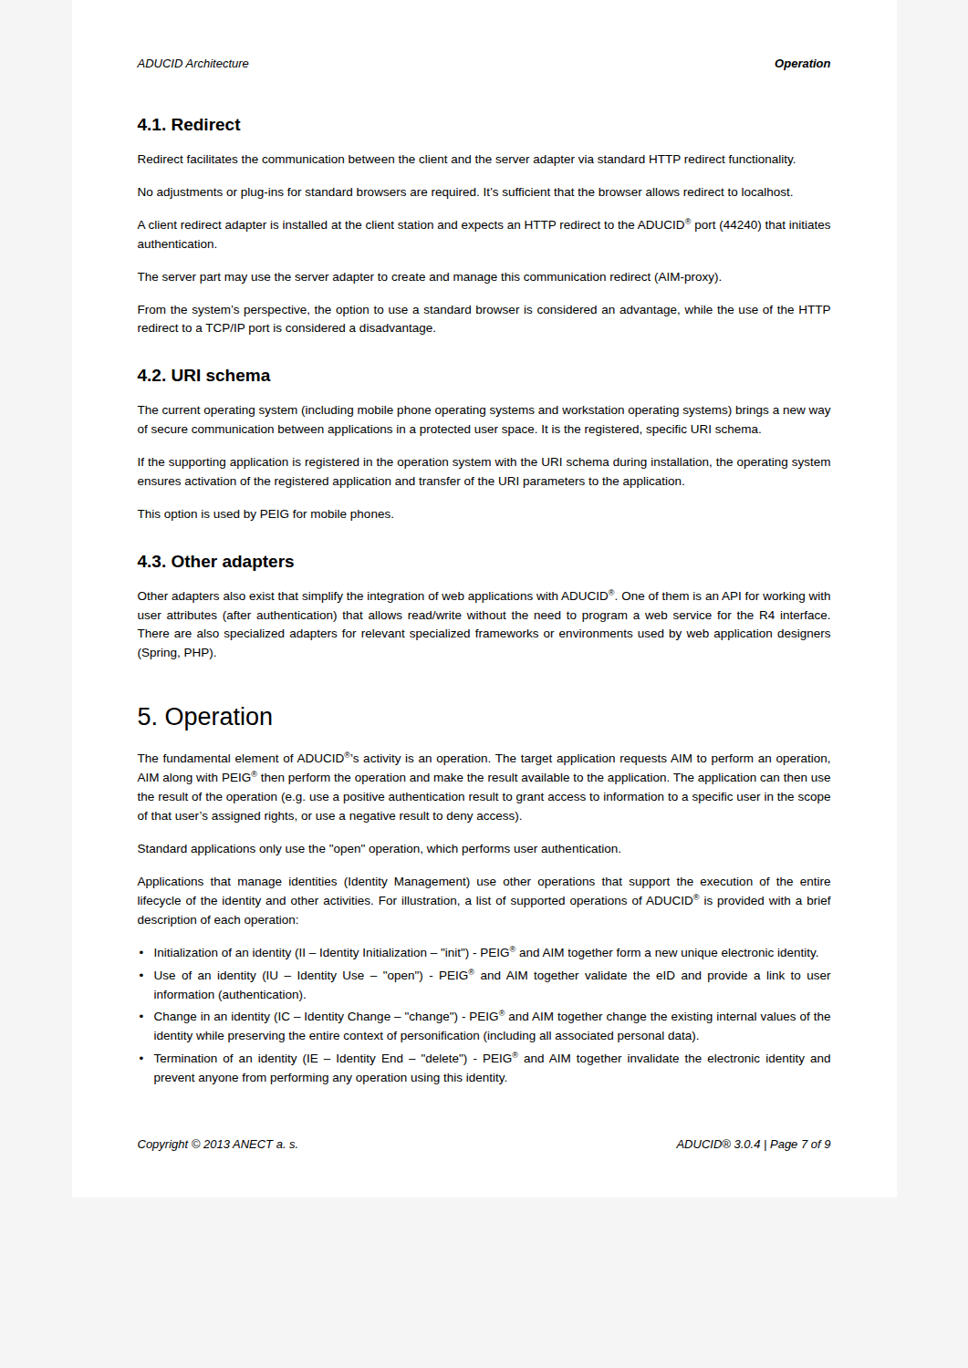ADUCID Architecture Operation
4.1. Redirect
Redirect facilitates the communication between the client and the server adapter via standard HTTP redirect functionality.
No adjustments or plug-ins for standard browsers are required. It’s sufficient that the browser allows redirect to localhost.
A client redirect adapter is installed at the client station and expects an HTTP redirect to the ADUCID® port (44240) that initiates authentication.
The server part may use the server adapter to create and manage this communication redirect (AIM-proxy).
From the system’s perspective, the option to use a standard browser is considered an advantage, while the use of the HTTP redirect to a TCP/IP port is considered a disadvantage.
4.2. URI schema
The current operating system (including mobile phone operating systems and workstation operating systems) brings a new way of secure communication between applications in a protected user space. It is the registered, specific URI schema.
If the supporting application is registered in the operation system with the URI schema during installation, the operating system ensures activation of the registered application and transfer of the URI parameters to the application.
This option is used by PEIG for mobile phones.
4.3. Other adapters
Other adapters also exist that simplify the integration of web applications with ADUCID®. One of them is an API for working with user attributes (after authentication) that allows read/write without the need to program a web service for the R4 interface. There are also specialized adapters for relevant specialized frameworks or environments used by web application designers (Spring, PHP).
5. Operation
The fundamental element of ADUCID®’s activity is an operation. The target application requests AIM to perform an operation, AIM along with PEIG® then perform the operation and make the result available to the application. The application can then use the result of the operation (e.g. use a positive authentication result to grant access to information to a specific user in the scope of that user’s assigned rights, or use a negative result to deny access).
Standard applications only use the "open" operation, which performs user authentication.
Applications that manage identities (Identity Management) use other operations that support the execution of the entire lifecycle of the identity and other activities. For illustration, a list of supported operations of ADUCID® is provided with a brief description of each operation:
Initialization of an identity (II – Identity Initialization – "init") - PEIG® and AIM together form a new unique electronic identity.
Use of an identity (IU – Identity Use – "open") - PEIG® and AIM together validate the eID and provide a link to user information (authentication).
Change in an identity (IC – Identity Change – "change") - PEIG® and AIM together change the existing internal values of the identity while preserving the entire context of personification (including all associated personal data).
Termination of an identity (IE – Identity End – "delete") - PEIG® and AIM together invalidate the electronic identity and prevent anyone from performing any operation using this identity.
Copyright © 2013 ANECT a. s. ADUCID® 3.0.4 | Page 7 of 9